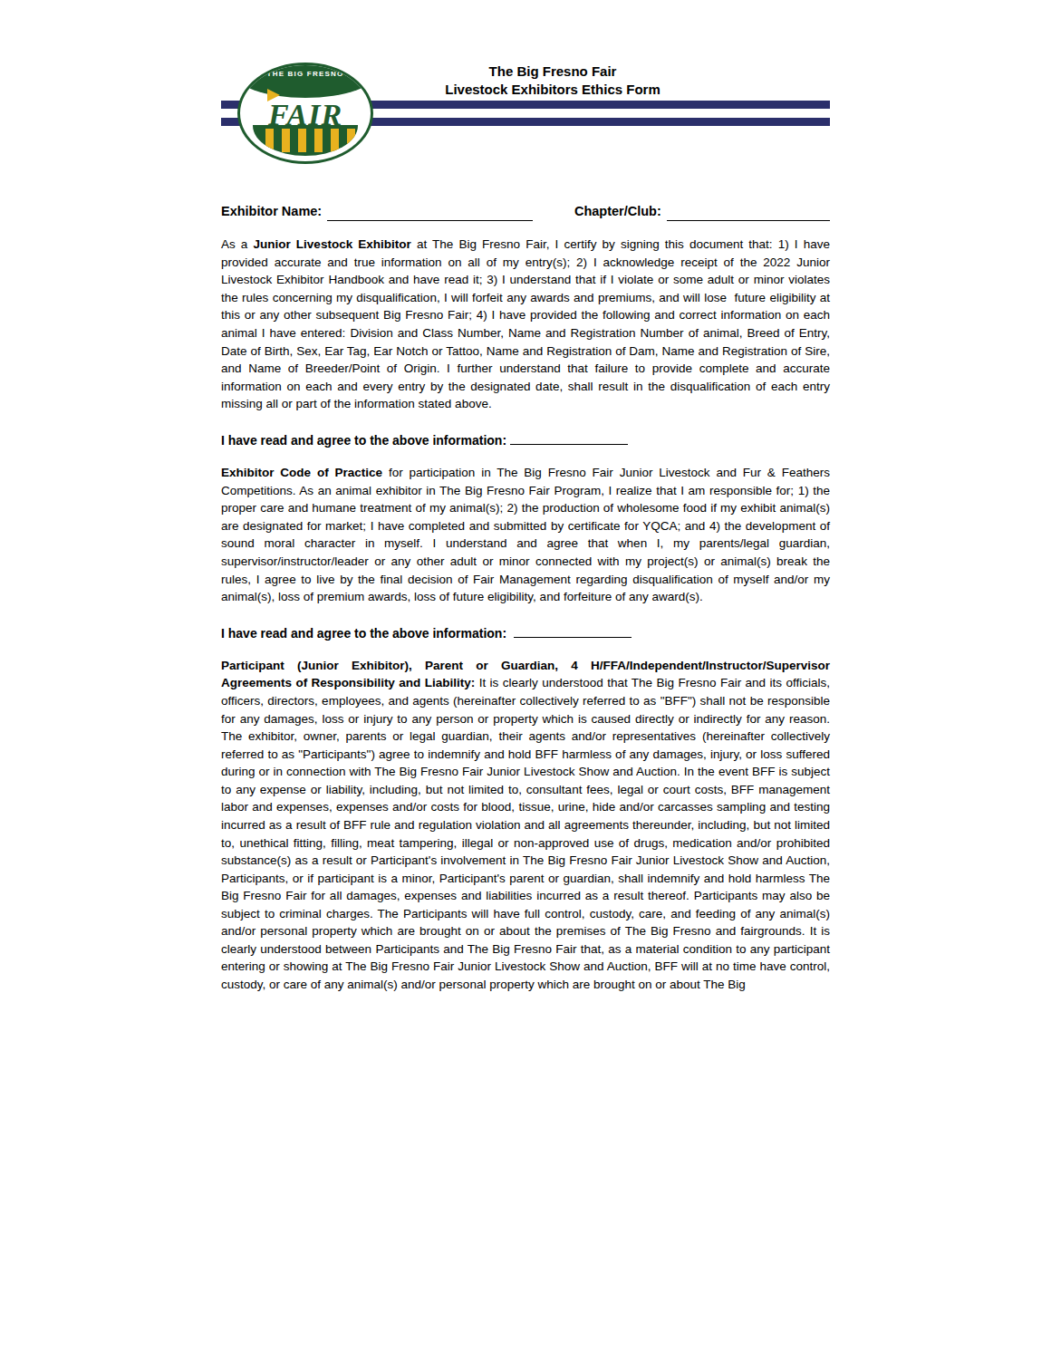THE BIG FRESNO
FAIR
The Big Fresno Fair
Livestock Exhibitors Ethics Form
Exhibitor Name: Chapter/Club:
As a Junior Livestock Exhibitor at The Big Fresno Fair, I certify by signing this document that: 1) I have provided accurate and true information on all of my entry(s); 2) I acknowledge receipt of the 2022 Junior Livestock Exhibitor Handbook and have read it; 3) I understand that if I violate or some adult or minor violates the rules concerning my disqualification, I will forfeit any awards and premiums, and will lose future eligibility at this or any other subsequent Big Fresno Fair; 4) I have provided the following and correct information on each animal I have entered: Division and Class Number, Name and Registration Number of animal, Breed of Entry, Date of Birth, Sex, Ear Tag, Ear Notch or Tattoo, Name and Registration of Dam, Name and Registration of Sire, and Name of Breeder/Point of Origin. I further understand that failure to provide complete and accurate information on each and every entry by the designated date, shall result in the disqualification of each entry missing all or part of the information stated above.
I have read and agree to the above information:
Exhibitor Code of Practice for participation in The Big Fresno Fair Junior Livestock and Fur & Feathers Competitions. As an animal exhibitor in The Big Fresno Fair Program, I realize that I am responsible for; 1) the proper care and humane treatment of my animal(s); 2) the production of wholesome food if my exhibit animal(s) are designated for market; I have completed and submitted by certificate for YQCA; and 4) the development of sound moral character in myself. I understand and agree that when I, my parents/legal guardian, supervisor/instructor/leader or any other adult or minor connected with my project(s) or animal(s) break the rules, I agree to live by the final decision of Fair Management regarding disqualification of myself and/or my animal(s), loss of premium awards, loss of future eligibility, and forfeiture of any award(s).
I have read and agree to the above information:
Participant (Junior Exhibitor), Parent or Guardian, 4 H/FFA/Independent/Instructor/Supervisor Agreements of Responsibility and Liability: It is clearly understood that The Big Fresno Fair and its officials, officers, directors, employees, and agents (hereinafter collectively referred to as "BFF") shall not be responsible for any damages, loss or injury to any person or property which is caused directly or indirectly for any reason. The exhibitor, owner, parents or legal guardian, their agents and/or representatives (hereinafter collectively referred to as "Participants") agree to indemnify and hold BFF harmless of any damages, injury, or loss suffered during or in connection with The Big Fresno Fair Junior Livestock Show and Auction. In the event BFF is subject to any expense or liability, including, but not limited to, consultant fees, legal or court costs, BFF management labor and expenses, expenses and/or costs for blood, tissue, urine, hide and/or carcasses sampling and testing incurred as a result of BFF rule and regulation violation and all agreements thereunder, including, but not limited to, unethical fitting, filling, meat tampering, illegal or non-approved use of drugs, medication and/or prohibited substance(s) as a result or Participant's involvement in The Big Fresno Fair Junior Livestock Show and Auction, Participants, or if participant is a minor, Participant's parent or guardian, shall indemnify and hold harmless The Big Fresno Fair for all damages, expenses and liabilities incurred as a result thereof. Participants may also be subject to criminal charges. The Participants will have full control, custody, care, and feeding of any animal(s) and/or personal property which are brought on or about the premises of The Big Fresno and fairgrounds. It is clearly understood between Participants and The Big Fresno Fair that, as a material condition to any participant entering or showing at The Big Fresno Fair Junior Livestock Show and Auction, BFF will at no time have control, custody, or care of any animal(s) and/or personal property which are brought on or about The Big